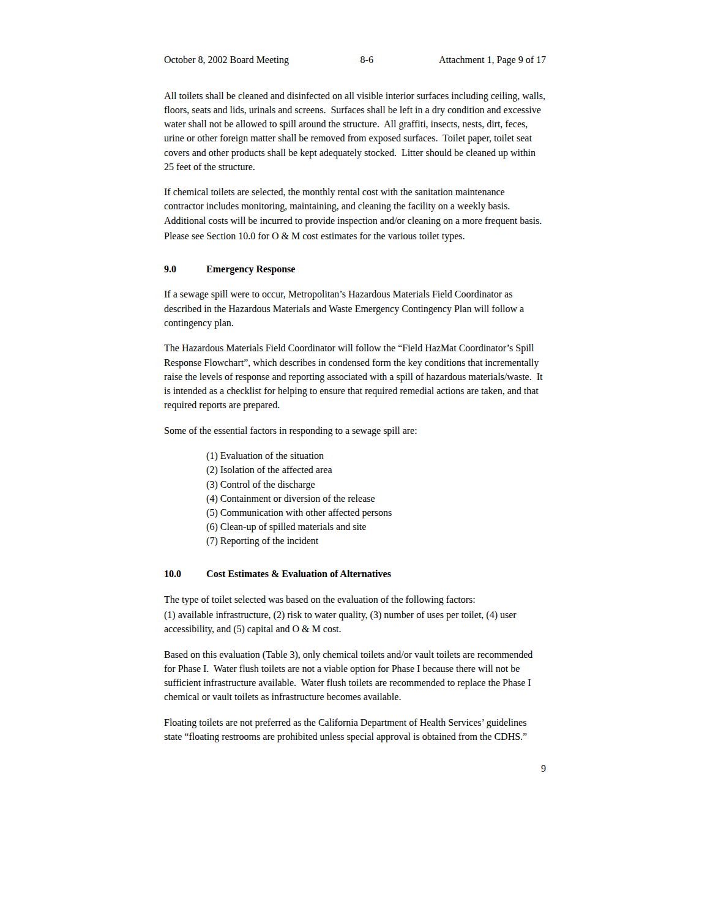October 8, 2002 Board Meeting 8-6 Attachment 1, Page 9 of 17
All toilets shall be cleaned and disinfected on all visible interior surfaces including ceiling, walls, floors, seats and lids, urinals and screens. Surfaces shall be left in a dry condition and excessive water shall not be allowed to spill around the structure. All graffiti, insects, nests, dirt, feces, urine or other foreign matter shall be removed from exposed surfaces. Toilet paper, toilet seat covers and other products shall be kept adequately stocked. Litter should be cleaned up within 25 feet of the structure.
If chemical toilets are selected, the monthly rental cost with the sanitation maintenance contractor includes monitoring, maintaining, and cleaning the facility on a weekly basis. Additional costs will be incurred to provide inspection and/or cleaning on a more frequent basis.
Please see Section 10.0 for O & M cost estimates for the various toilet types.
9.0 Emergency Response
If a sewage spill were to occur, Metropolitan’s Hazardous Materials Field Coordinator as described in the Hazardous Materials and Waste Emergency Contingency Plan will follow a contingency plan.
The Hazardous Materials Field Coordinator will follow the “Field HazMat Coordinator’s Spill Response Flowchart”, which describes in condensed form the key conditions that incrementally raise the levels of response and reporting associated with a spill of hazardous materials/waste. It is intended as a checklist for helping to ensure that required remedial actions are taken, and that required reports are prepared.
Some of the essential factors in responding to a sewage spill are:
(1) Evaluation of the situation
(2) Isolation of the affected area
(3) Control of the discharge
(4) Containment or diversion of the release
(5) Communication with other affected persons
(6) Clean-up of spilled materials and site
(7) Reporting of the incident
10.0 Cost Estimates & Evaluation of Alternatives
The type of toilet selected was based on the evaluation of the following factors:
(1) available infrastructure, (2) risk to water quality, (3) number of uses per toilet, (4) user accessibility, and (5) capital and O & M cost.
Based on this evaluation (Table 3), only chemical toilets and/or vault toilets are recommended for Phase I. Water flush toilets are not a viable option for Phase I because there will not be sufficient infrastructure available. Water flush toilets are recommended to replace the Phase I chemical or vault toilets as infrastructure becomes available.
Floating toilets are not preferred as the California Department of Health Services’ guidelines state “floating restrooms are prohibited unless special approval is obtained from the CDHS.”
9